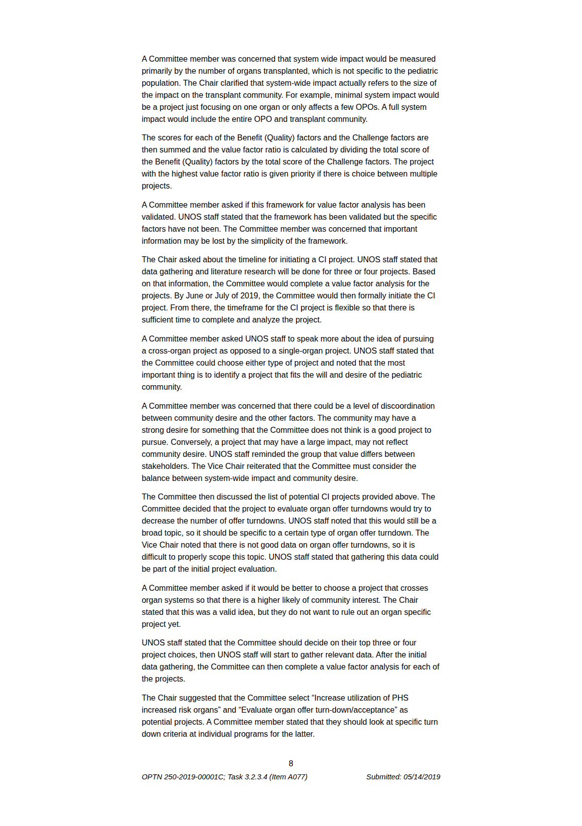A Committee member was concerned that system wide impact would be measured primarily by the number of organs transplanted, which is not specific to the pediatric population. The Chair clarified that system-wide impact actually refers to the size of the impact on the transplant community. For example, minimal system impact would be a project just focusing on one organ or only affects a few OPOs. A full system impact would include the entire OPO and transplant community.
The scores for each of the Benefit (Quality) factors and the Challenge factors are then summed and the value factor ratio is calculated by dividing the total score of the Benefit (Quality) factors by the total score of the Challenge factors. The project with the highest value factor ratio is given priority if there is choice between multiple projects.
A Committee member asked if this framework for value factor analysis has been validated. UNOS staff stated that the framework has been validated but the specific factors have not been. The Committee member was concerned that important information may be lost by the simplicity of the framework.
The Chair asked about the timeline for initiating a CI project. UNOS staff stated that data gathering and literature research will be done for three or four projects. Based on that information, the Committee would complete a value factor analysis for the projects. By June or July of 2019, the Committee would then formally initiate the CI project. From there, the timeframe for the CI project is flexible so that there is sufficient time to complete and analyze the project.
A Committee member asked UNOS staff to speak more about the idea of pursuing a cross-organ project as opposed to a single-organ project. UNOS staff stated that the Committee could choose either type of project and noted that the most important thing is to identify a project that fits the will and desire of the pediatric community.
A Committee member was concerned that there could be a level of discoordination between community desire and the other factors. The community may have a strong desire for something that the Committee does not think is a good project to pursue. Conversely, a project that may have a large impact, may not reflect community desire. UNOS staff reminded the group that value differs between stakeholders. The Vice Chair reiterated that the Committee must consider the balance between system-wide impact and community desire.
The Committee then discussed the list of potential CI projects provided above. The Committee decided that the project to evaluate organ offer turndowns would try to decrease the number of offer turndowns. UNOS staff noted that this would still be a broad topic, so it should be specific to a certain type of organ offer turndown. The Vice Chair noted that there is not good data on organ offer turndowns, so it is difficult to properly scope this topic. UNOS staff stated that gathering this data could be part of the initial project evaluation.
A Committee member asked if it would be better to choose a project that crosses organ systems so that there is a higher likely of community interest. The Chair stated that this was a valid idea, but they do not want to rule out an organ specific project yet.
UNOS staff stated that the Committee should decide on their top three or four project choices, then UNOS staff will start to gather relevant data. After the initial data gathering, the Committee can then complete a value factor analysis for each of the projects.
The Chair suggested that the Committee select “Increase utilization of PHS increased risk organs” and “Evaluate organ offer turn-down/acceptance” as potential projects. A Committee member stated that they should look at specific turn down criteria at individual programs for the latter.
8
OPTN 250-2019-00001C; Task 3.2.3.4 (Item A077) Submitted: 05/14/2019